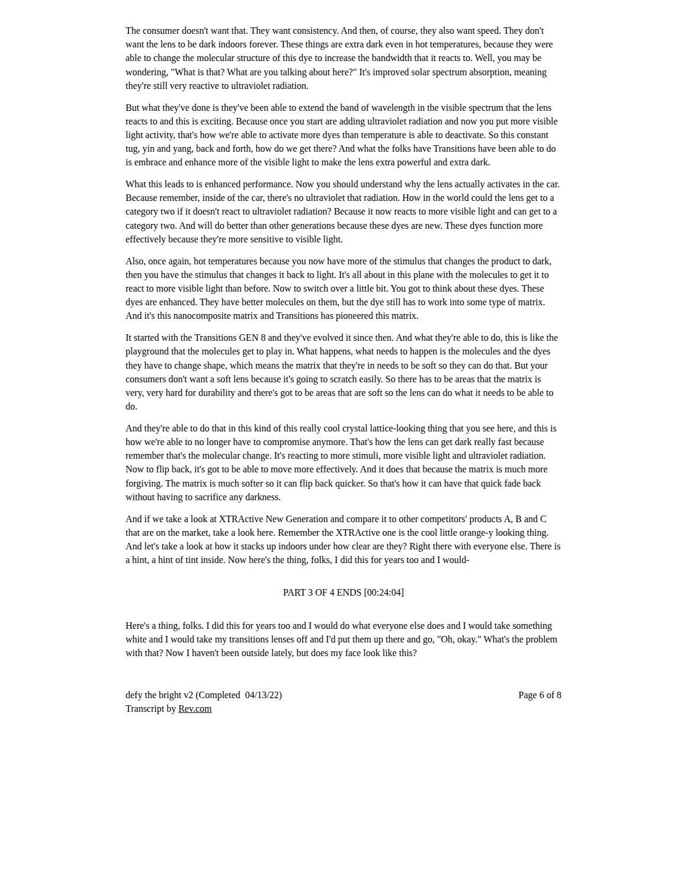The consumer doesn't want that. They want consistency. And then, of course, they also want speed. They don't want the lens to be dark indoors forever. These things are extra dark even in hot temperatures, because they were able to change the molecular structure of this dye to increase the bandwidth that it reacts to. Well, you may be wondering, "What is that? What are you talking about here?" It's improved solar spectrum absorption, meaning they're still very reactive to ultraviolet radiation.
But what they've done is they've been able to extend the band of wavelength in the visible spectrum that the lens reacts to and this is exciting. Because once you start are adding ultraviolet radiation and now you put more visible light activity, that's how we're able to activate more dyes than temperature is able to deactivate. So this constant tug, yin and yang, back and forth, how do we get there? And what the folks have Transitions have been able to do is embrace and enhance more of the visible light to make the lens extra powerful and extra dark.
What this leads to is enhanced performance. Now you should understand why the lens actually activates in the car. Because remember, inside of the car, there's no ultraviolet that radiation. How in the world could the lens get to a category two if it doesn't react to ultraviolet radiation? Because it now reacts to more visible light and can get to a category two. And will do better than other generations because these dyes are new. These dyes function more effectively because they're more sensitive to visible light.
Also, once again, hot temperatures because you now have more of the stimulus that changes the product to dark, then you have the stimulus that changes it back to light. It's all about in this plane with the molecules to get it to react to more visible light than before. Now to switch over a little bit. You got to think about these dyes. These dyes are enhanced. They have better molecules on them, but the dye still has to work into some type of matrix. And it's this nanocomposite matrix and Transitions has pioneered this matrix.
It started with the Transitions GEN 8 and they've evolved it since then. And what they're able to do, this is like the playground that the molecules get to play in. What happens, what needs to happen is the molecules and the dyes they have to change shape, which means the matrix that they're in needs to be soft so they can do that. But your consumers don't want a soft lens because it's going to scratch easily. So there has to be areas that the matrix is very, very hard for durability and there's got to be areas that are soft so the lens can do what it needs to be able to do.
And they're able to do that in this kind of this really cool crystal lattice-looking thing that you see here, and this is how we're able to no longer have to compromise anymore. That's how the lens can get dark really fast because remember that's the molecular change. It's reacting to more stimuli, more visible light and ultraviolet radiation. Now to flip back, it's got to be able to move more effectively. And it does that because the matrix is much more forgiving. The matrix is much softer so it can flip back quicker. So that's how it can have that quick fade back without having to sacrifice any darkness.
And if we take a look at XTRActive New Generation and compare it to other competitors' products A, B and C that are on the market, take a look here. Remember the XTRActive one is the cool little orange-y looking thing. And let's take a look at how it stacks up indoors under how clear are they? Right there with everyone else. There is a hint, a hint of tint inside. Now here's the thing, folks, I did this for years too and I would-
PART 3 OF 4 ENDS [00:24:04]
Here's a thing, folks. I did this for years too and I would do what everyone else does and I would take something white and I would take my transitions lenses off and I'd put them up there and go, "Oh, okay." What's the problem with that? Now I haven't been outside lately, but does my face look like this?
defy the bright v2 (Completed 04/13/22)
Transcript by Rev.com
Page 6 of 8